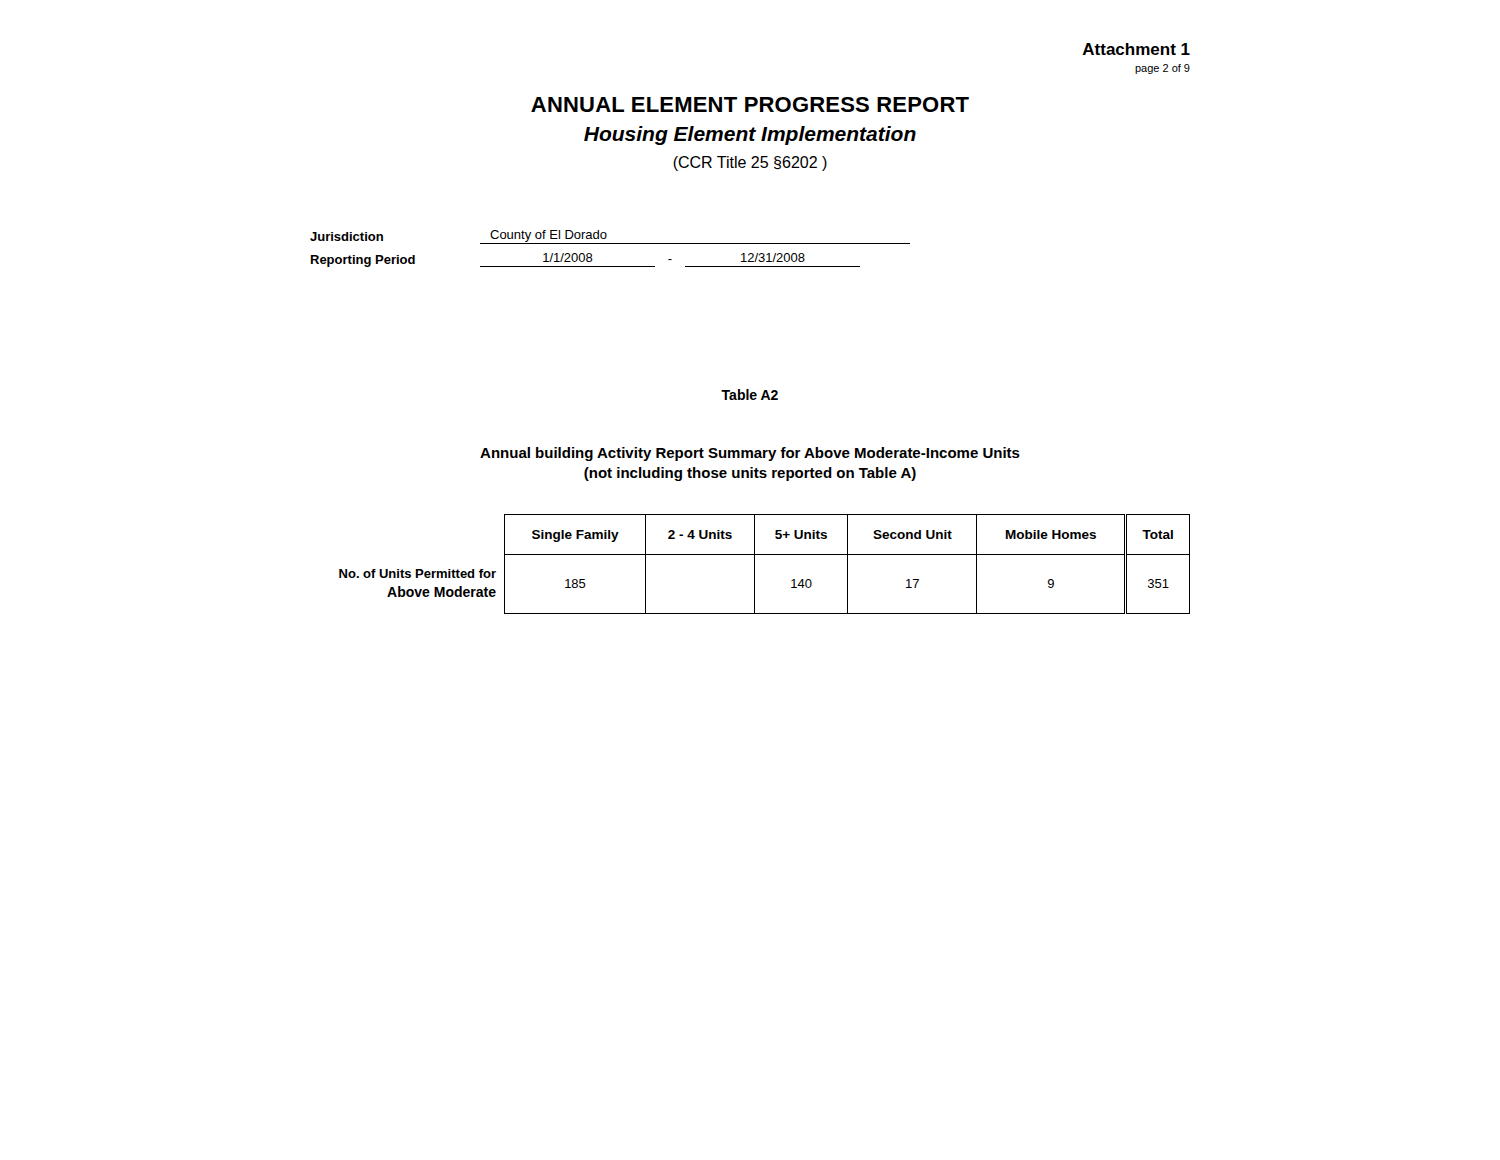Attachment 1
page 2 of 9
ANNUAL ELEMENT PROGRESS REPORT
Housing Element Implementation
(CCR Title 25 §6202 )
Jurisdiction
County of El Dorado
Reporting Period
1/1/2008
-
12/31/2008
Table A2
Annual building Activity Report Summary for Above Moderate-Income Units
(not including those units reported on Table A)
| | Single Family | 2 - 4 Units | 5+ Units | Second Unit | Mobile Homes | Total |
| --- | --- | --- | --- | --- | --- | --- |
| No. of Units Permitted for Above Moderate | 185 | | 140 | 17 | 9 | 351 |